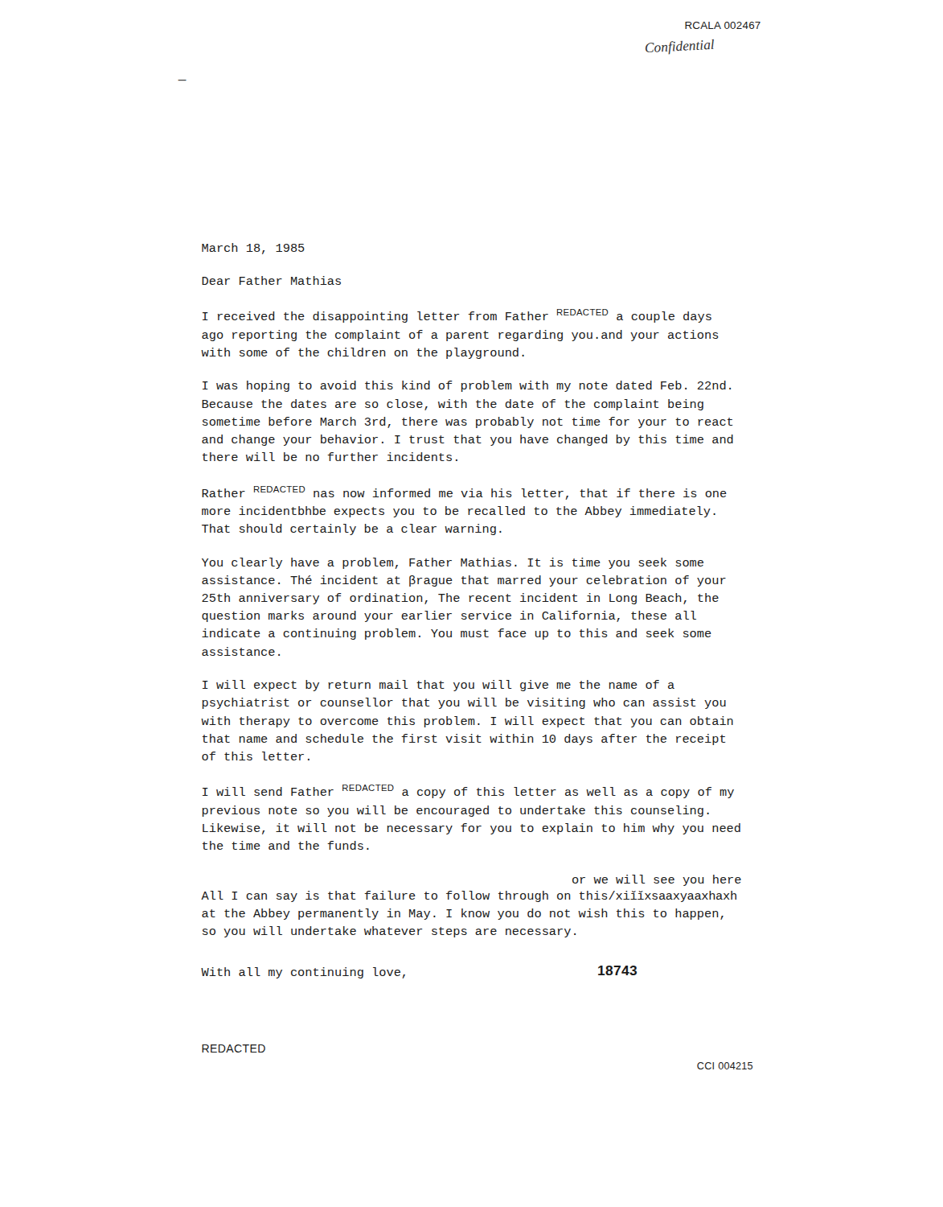RCALA 002467
Confidential
—
March 18, 1985
Dear Father Mathias
I received the disappointing letter from Father REDACTED a couple days ago reporting the complaint of a parent regarding you.and your actions with some of the children on the playground.
I was hoping to avoid this kind of problem with my note dated Feb. 22nd. Because the dates are so close, with the date of the complaint being sometime before March 3rd, there was probably not time for your to react and change your behavior. I trust that you have changed by this time and there will be no further incidents.
Rather REDACTED nas now informed me via his letter, that if there is one more incidentbhbe expects you to be recalled to the Abbey immediately. That should certainly be a clear warning.
You clearly have a problem, Father Mathias. It is time you seek some assistance. Thé incident at βrague that marred your celebration of your 25th anniversary of ordination, The recent incident in Long Beach, the question marks around your earlier service in California, these all indicate a continuing problem. You must face up to this and seek some assistance.
I will expect by return mail that you will give me the name of a psychiatrist or counsellor that you will be visiting who can assist you with therapy to overcome this problem. I will expect that you can obtain that name and schedule the first visit within 10 days after the receipt of this letter.
I will send Father REDACTED a copy of this letter as well as a copy of my previous note so you will be encouraged to undertake this counseling. Likewise, it will not be necessary for you to explain to him why you need the time and the funds.
or we will see you here All I can say is that failure to follow through on this/xiĭĭxsааxyааxһаxһ at the Abbey permanently in May. I know you do not wish this to happen, so you will undertake whatever steps are necessary.
With all my continuing love, 18743
REDACTED
CCI 004215